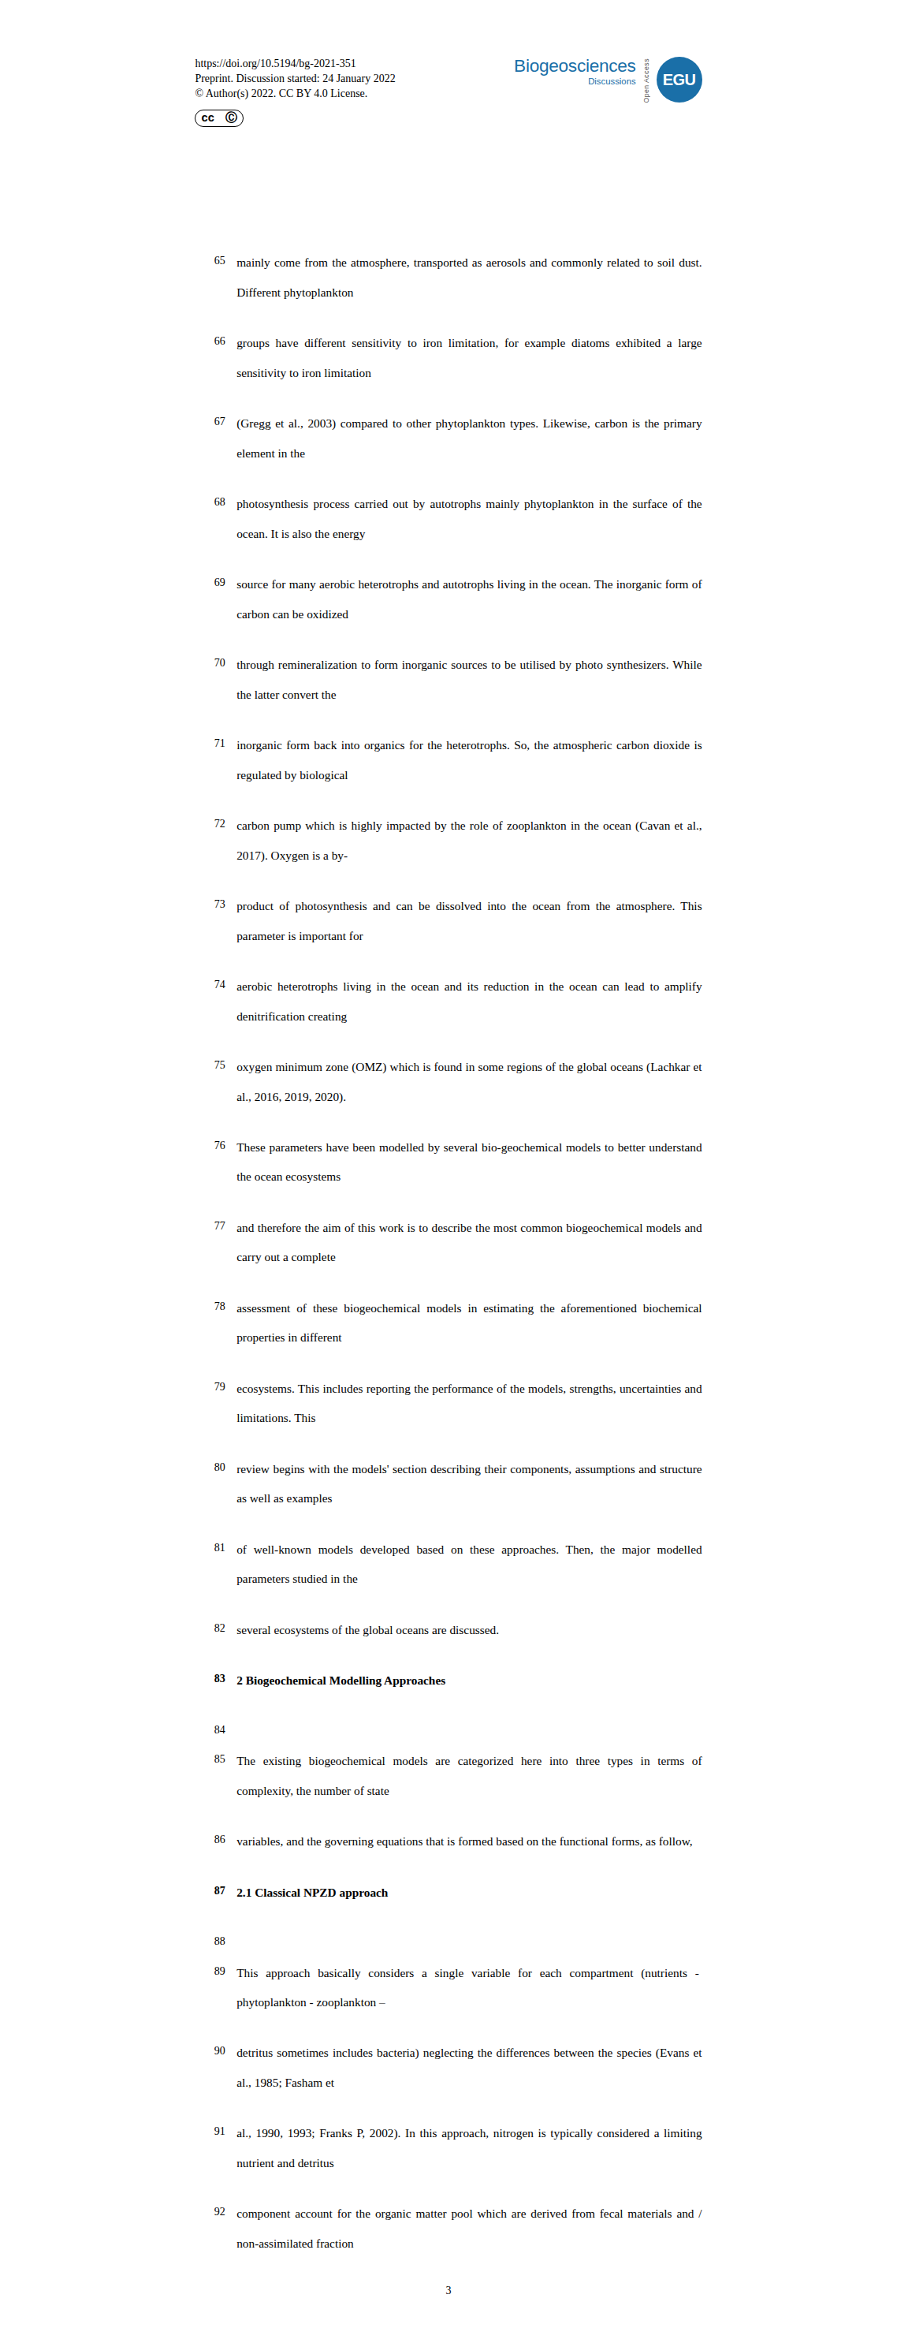https://doi.org/10.5194/bg-2021-351
Preprint. Discussion started: 24 January 2022
© Author(s) 2022. CC BY 4.0 License.
ccⒸ
Biogeosciences
Discussions
Open Access
EGU
65mainly come from the atmosphere, transported as aerosols and commonly related to soil dust. Different phytoplankton
66groups have different sensitivity to iron limitation, for example diatoms exhibited a large sensitivity to iron limitation
67(Gregg et al., 2003) compared to other phytoplankton types. Likewise, carbon is the primary element in the
68photosynthesis process carried out by autotrophs mainly phytoplankton in the surface of the ocean. It is also the energy
69source for many aerobic heterotrophs and autotrophs living in the ocean. The inorganic form of carbon can be oxidized
70through remineralization to form inorganic sources to be utilised by photo synthesizers. While the latter convert the
71inorganic form back into organics for the heterotrophs. So, the atmospheric carbon dioxide is regulated by biological
72carbon pump which is highly impacted by the role of zooplankton in the ocean (Cavan et al., 2017). Oxygen is a by-
73product of photosynthesis and can be dissolved into the ocean from the atmosphere. This parameter is important for
74aerobic heterotrophs living in the ocean and its reduction in the ocean can lead to amplify denitrification creating
75oxygen minimum zone (OMZ) which is found in some regions of the global oceans (Lachkar et al., 2016, 2019, 2020).
76 These parameters have been modelled by several bio-geochemical models to better understand the ocean ecosystems
77and therefore the aim of this work is to describe the most common biogeochemical models and carry out a complete
78assessment of these biogeochemical models in estimating the aforementioned biochemical properties in different
79ecosystems. This includes reporting the performance of the models, strengths, uncertainties and limitations. This
80review begins with the models' section describing their components, assumptions and structure as well as examples
81of well-known models developed based on these approaches. Then, the major modelled parameters studied in the
82several ecosystems of the global oceans are discussed.
832 Biogeochemical Modelling Approaches
84
85 The existing biogeochemical models are categorized here into three types in terms of complexity, the number of state
86variables, and the governing equations that is formed based on the functional forms, as follow,
872.1 Classical NPZD approach
88
89 This approach basically considers a single variable for each compartment (nutrients - phytoplankton - zooplankton –
90detritus sometimes includes bacteria) neglecting the differences between the species (Evans et al., 1985; Fasham et
91al., 1990, 1993; Franks P, 2002). In this approach, nitrogen is typically considered a limiting nutrient and detritus
92component account for the organic matter pool which are derived from fecal materials and / non-assimilated fraction
3